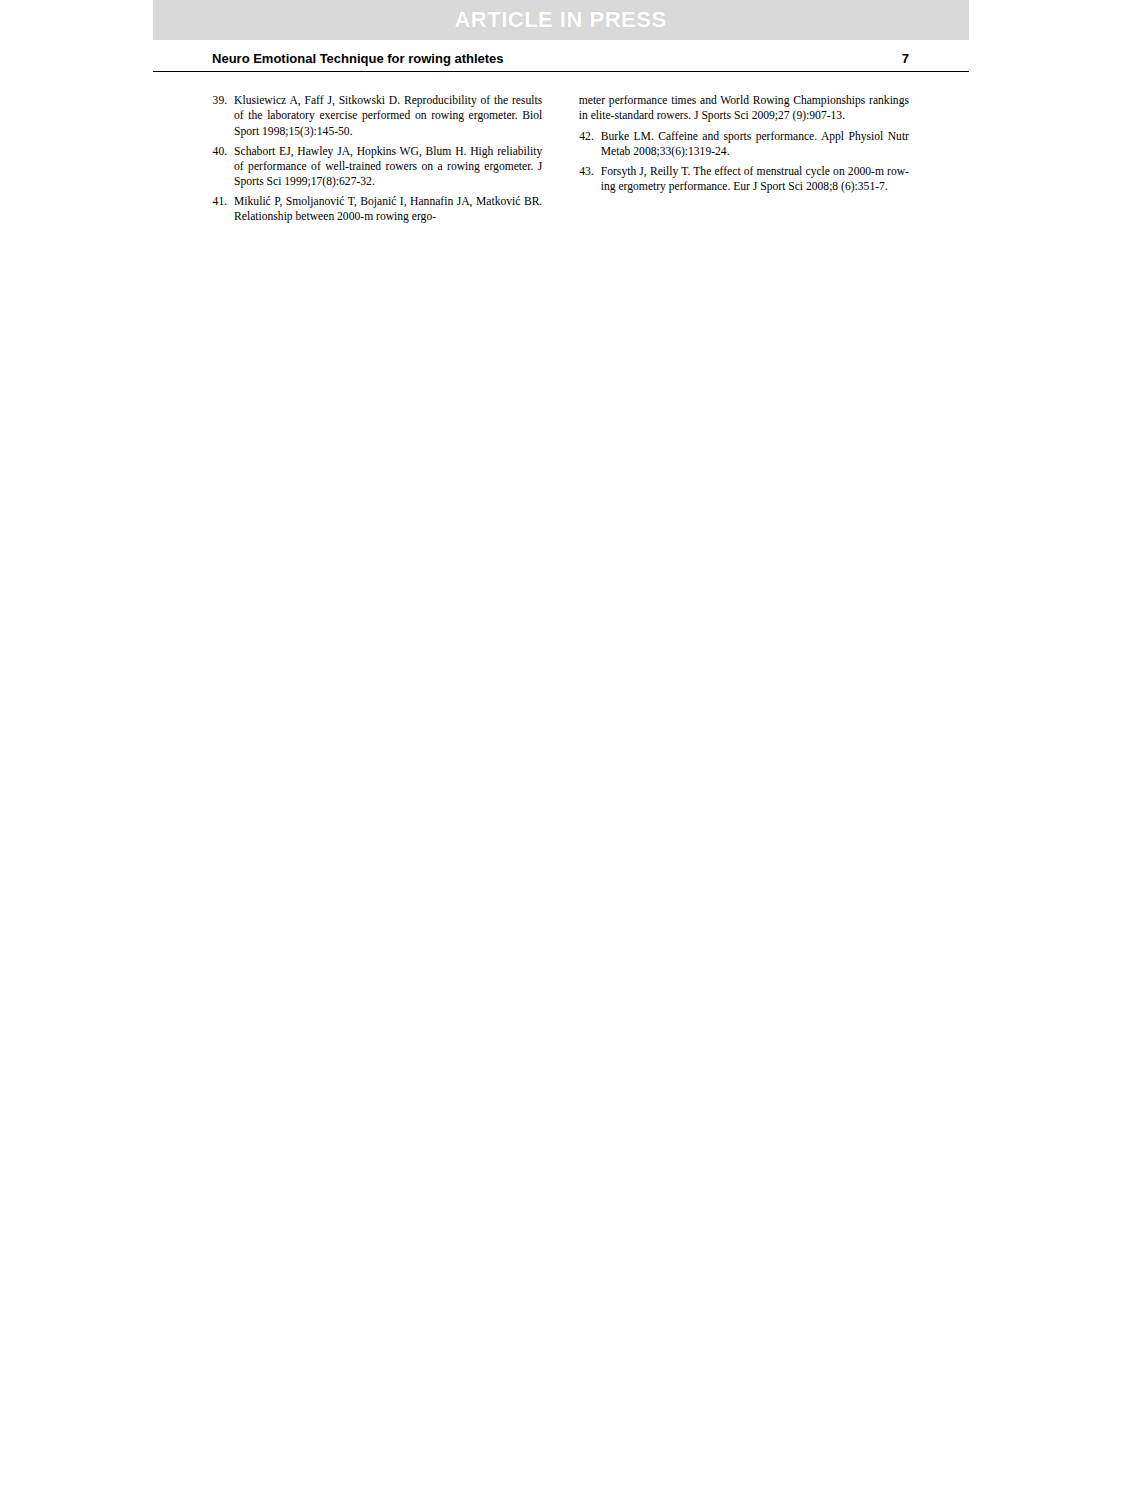ARTICLE IN PRESS
Neuro Emotional Technique for rowing athletes
7
39. Klusiewicz A, Faff J, Sitkowski D. Reproducibility of the results of the laboratory exercise performed on rowing ergometer. Biol Sport 1998;15(3):145-50.
40. Schabort EJ, Hawley JA, Hopkins WG, Blum H. High reliability of performance of well-trained rowers on a rowing ergometer. J Sports Sci 1999;17(8):627-32.
41. Mikulić P, Smoljanović T, Bojanić I, Hannafin JA, Matković BR. Relationship between 2000-m rowing ergo-
meter performance times and World Rowing Championships rankings in elite-standard rowers. J Sports Sci 2009;27 (9):907-13.
42. Burke LM. Caffeine and sports performance. Appl Physiol Nutr Metab 2008;33(6):1319-24.
43. Forsyth J, Reilly T. The effect of menstrual cycle on 2000-m rowing ergometry performance. Eur J Sport Sci 2008;8 (6):351-7.